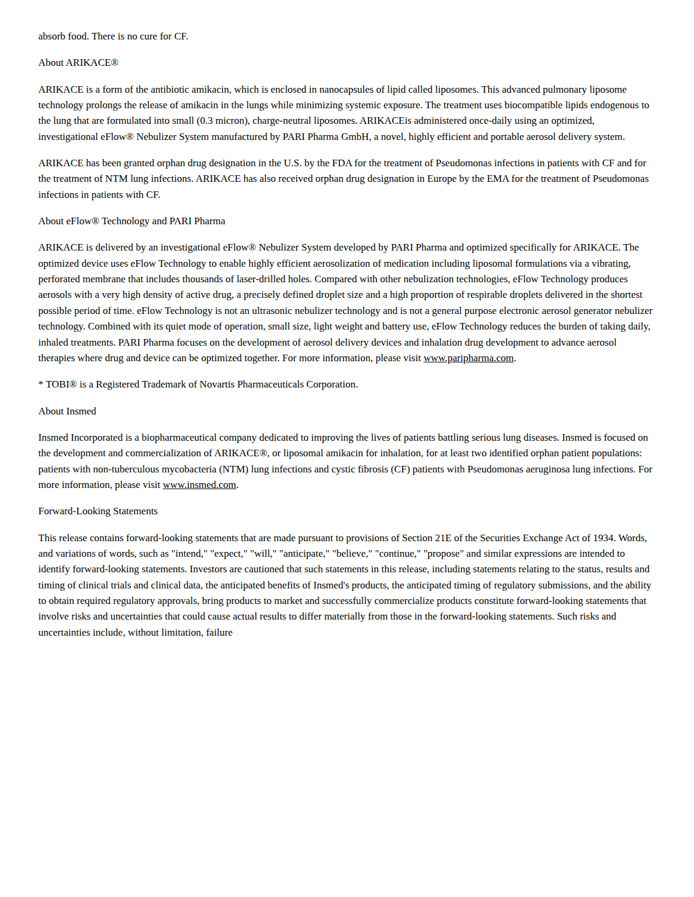absorb food. There is no cure for CF.
About ARIKACE®
ARIKACE is a form of the antibiotic amikacin, which is enclosed in nanocapsules of lipid called liposomes. This advanced pulmonary liposome technology prolongs the release of amikacin in the lungs while minimizing systemic exposure. The treatment uses biocompatible lipids endogenous to the lung that are formulated into small (0.3 micron), charge-neutral liposomes. ARIKACEis administered once-daily using an optimized, investigational eFlow® Nebulizer System manufactured by PARI Pharma GmbH, a novel, highly efficient and portable aerosol delivery system.
ARIKACE has been granted orphan drug designation in the U.S. by the FDA for the treatment of Pseudomonas infections in patients with CF and for the treatment of NTM lung infections. ARIKACE has also received orphan drug designation in Europe by the EMA for the treatment of Pseudomonas infections in patients with CF.
About eFlow® Technology and PARI Pharma
ARIKACE is delivered by an investigational eFlow® Nebulizer System developed by PARI Pharma and optimized specifically for ARIKACE. The optimized device uses eFlow Technology to enable highly efficient aerosolization of medication including liposomal formulations via a vibrating, perforated membrane that includes thousands of laser-drilled holes. Compared with other nebulization technologies, eFlow Technology produces aerosols with a very high density of active drug, a precisely defined droplet size and a high proportion of respirable droplets delivered in the shortest possible period of time. eFlow Technology is not an ultrasonic nebulizer technology and is not a general purpose electronic aerosol generator nebulizer technology. Combined with its quiet mode of operation, small size, light weight and battery use, eFlow Technology reduces the burden of taking daily, inhaled treatments. PARI Pharma focuses on the development of aerosol delivery devices and inhalation drug development to advance aerosol therapies where drug and device can be optimized together. For more information, please visit www.paripharma.com.
* TOBI® is a Registered Trademark of Novartis Pharmaceuticals Corporation.
About Insmed
Insmed Incorporated is a biopharmaceutical company dedicated to improving the lives of patients battling serious lung diseases. Insmed is focused on the development and commercialization of ARIKACE®, or liposomal amikacin for inhalation, for at least two identified orphan patient populations: patients with non-tuberculous mycobacteria (NTM) lung infections and cystic fibrosis (CF) patients with Pseudomonas aeruginosa lung infections. For more information, please visit www.insmed.com.
Forward-Looking Statements
This release contains forward-looking statements that are made pursuant to provisions of Section 21E of the Securities Exchange Act of 1934. Words, and variations of words, such as "intend," "expect," "will," "anticipate," "believe," "continue," "propose" and similar expressions are intended to identify forward-looking statements. Investors are cautioned that such statements in this release, including statements relating to the status, results and timing of clinical trials and clinical data, the anticipated benefits of Insmed's products, the anticipated timing of regulatory submissions, and the ability to obtain required regulatory approvals, bring products to market and successfully commercialize products constitute forward-looking statements that involve risks and uncertainties that could cause actual results to differ materially from those in the forward-looking statements. Such risks and uncertainties include, without limitation, failure